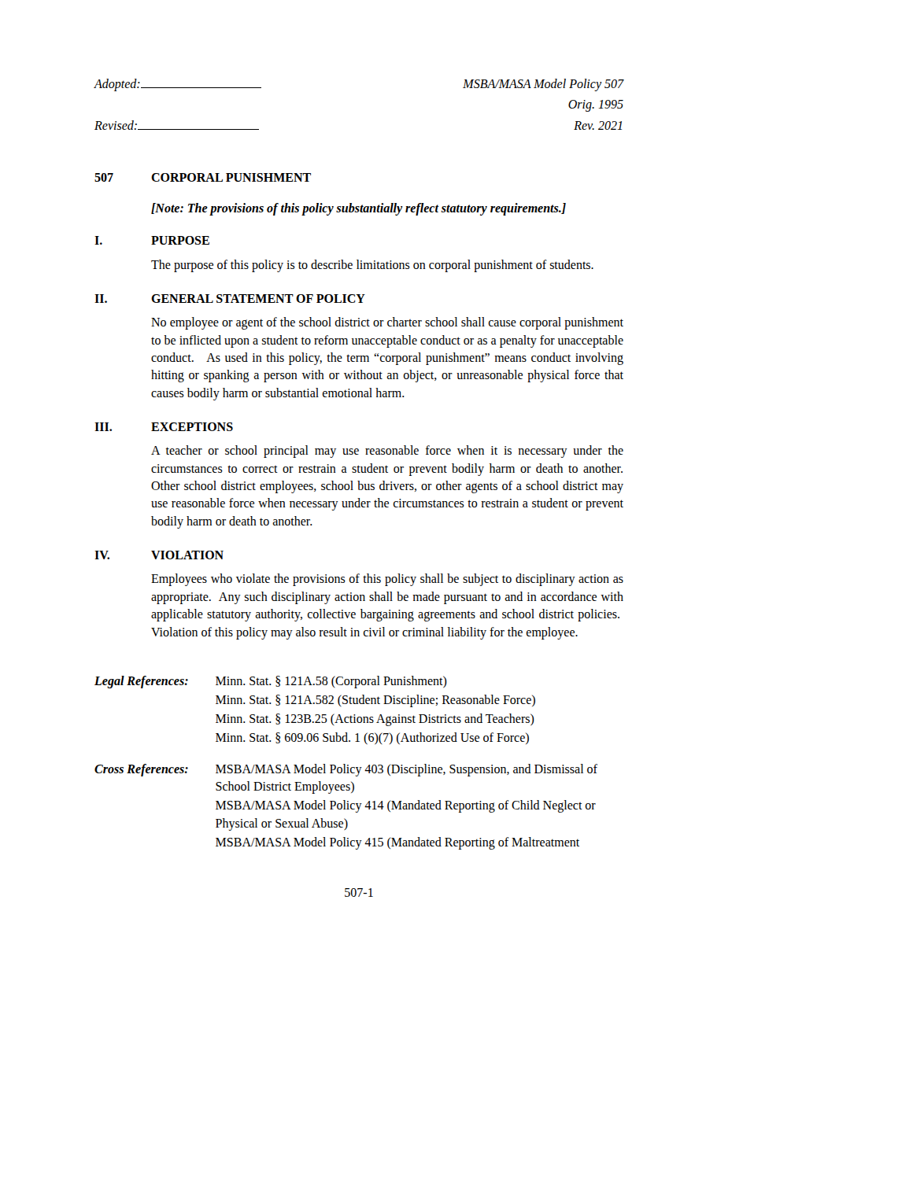Adopted:
MSBA/MASA Model Policy 507
Orig. 1995
Revised:
Rev. 2021
507
CORPORAL PUNISHMENT
[Note: The provisions of this policy substantially reflect statutory requirements.]
I.
PURPOSE
The purpose of this policy is to describe limitations on corporal punishment of students.
II.
GENERAL STATEMENT OF POLICY
No employee or agent of the school district or charter school shall cause corporal punishment to be inflicted upon a student to reform unacceptable conduct or as a penalty for unacceptable conduct. As used in this policy, the term “corporal punishment” means conduct involving hitting or spanking a person with or without an object, or unreasonable physical force that causes bodily harm or substantial emotional harm.
III.
EXCEPTIONS
A teacher or school principal may use reasonable force when it is necessary under the circumstances to correct or restrain a student or prevent bodily harm or death to another. Other school district employees, school bus drivers, or other agents of a school district may use reasonable force when necessary under the circumstances to restrain a student or prevent bodily harm or death to another.
IV.
VIOLATION
Employees who violate the provisions of this policy shall be subject to disciplinary action as appropriate. Any such disciplinary action shall be made pursuant to and in accordance with applicable statutory authority, collective bargaining agreements and school district policies. Violation of this policy may also result in civil or criminal liability for the employee.
Legal References:
Minn. Stat. § 121A.58 (Corporal Punishment)
Minn. Stat. § 121A.582 (Student Discipline; Reasonable Force)
Minn. Stat. § 123B.25 (Actions Against Districts and Teachers)
Minn. Stat. § 609.06 Subd. 1 (6)(7) (Authorized Use of Force)
Cross References:
MSBA/MASA Model Policy 403 (Discipline, Suspension, and Dismissal of School District Employees)
MSBA/MASA Model Policy 414 (Mandated Reporting of Child Neglect or Physical or Sexual Abuse)
MSBA/MASA Model Policy 415 (Mandated Reporting of Maltreatment
507-1